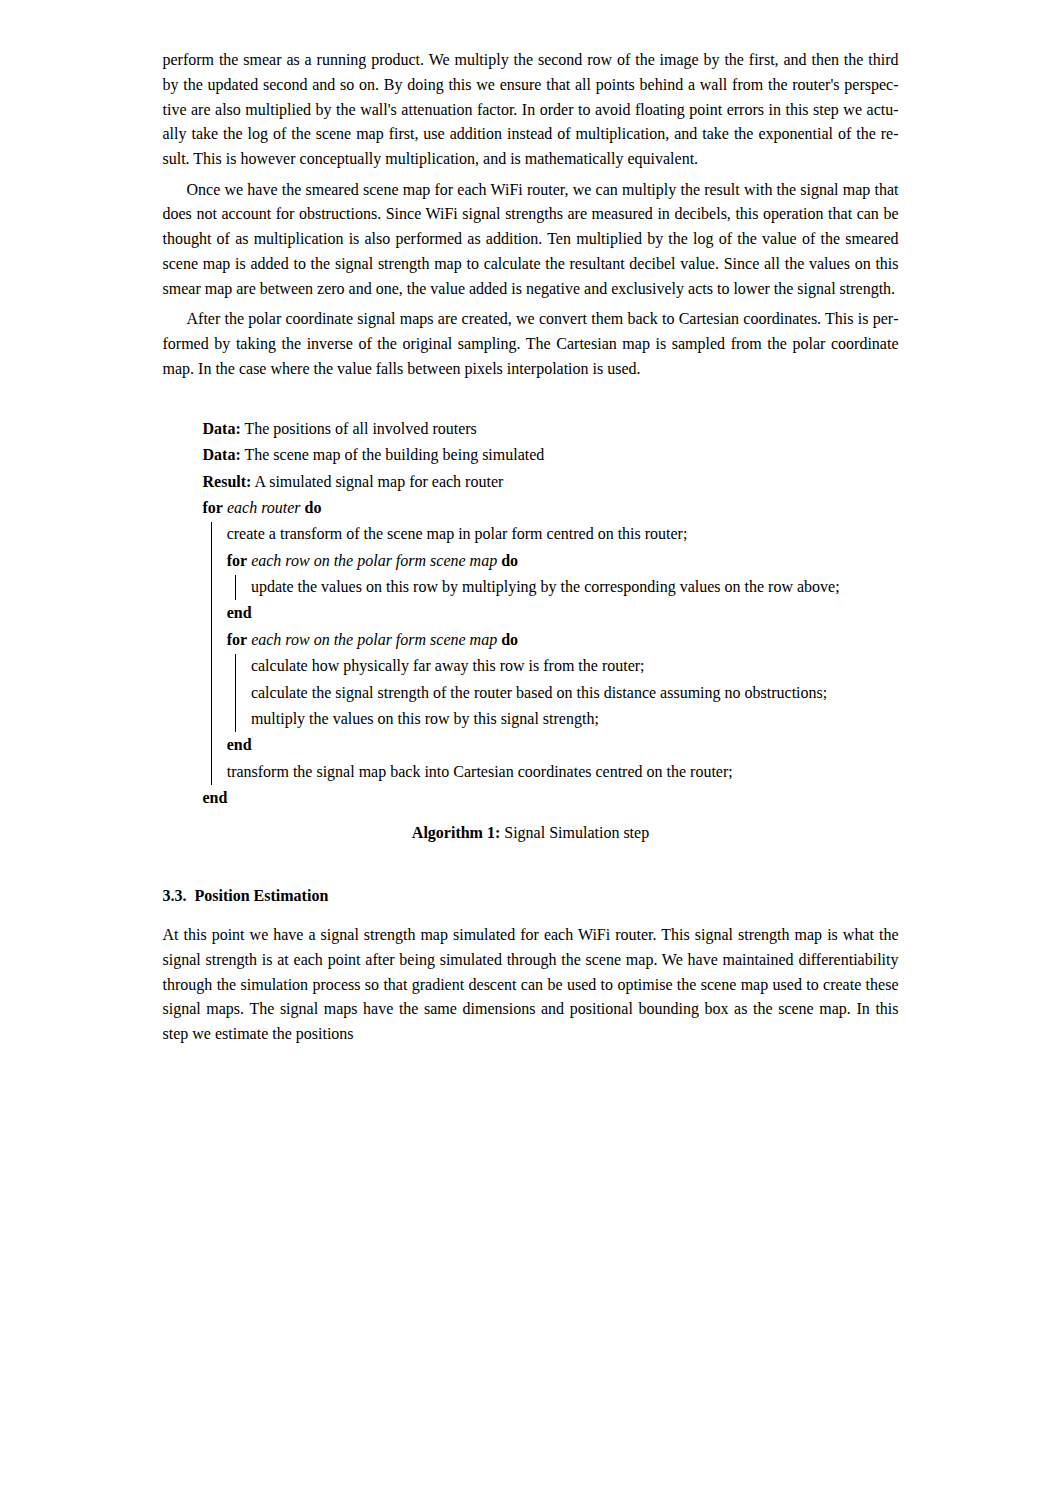perform the smear as a running product. We multiply the second row of the image by the first, and then the third by the updated second and so on. By doing this we ensure that all points behind a wall from the router's perspective are also multiplied by the wall's attenuation factor. In order to avoid floating point errors in this step we actually take the log of the scene map first, use addition instead of multiplication, and take the exponential of the result. This is however conceptually multiplication, and is mathematically equivalent.
Once we have the smeared scene map for each WiFi router, we can multiply the result with the signal map that does not account for obstructions. Since WiFi signal strengths are measured in decibels, this operation that can be thought of as multiplication is also performed as addition. Ten multiplied by the log of the value of the smeared scene map is added to the signal strength map to calculate the resultant decibel value. Since all the values on this smear map are between zero and one, the value added is negative and exclusively acts to lower the signal strength.
After the polar coordinate signal maps are created, we convert them back to Cartesian coordinates. This is performed by taking the inverse of the original sampling. The Cartesian map is sampled from the polar coordinate map. In the case where the value falls between pixels interpolation is used.
Data: The positions of all involved routers
Data: The scene map of the building being simulated
Result: A simulated signal map for each router
for each router do
create a transform of the scene map in polar form centred on this router;
for each row on the polar form scene map do
update the values on this row by multiplying by the corresponding values on the row above;
end
for each row on the polar form scene map do
calculate how physically far away this row is from the router;
calculate the signal strength of the router based on this distance assuming no obstructions;
multiply the values on this row by this signal strength;
end
transform the signal map back into Cartesian coordinates centred on the router;
end
Algorithm 1: Signal Simulation step
3.3. Position Estimation
At this point we have a signal strength map simulated for each WiFi router. This signal strength map is what the signal strength is at each point after being simulated through the scene map. We have maintained differentiability through the simulation process so that gradient descent can be used to optimise the scene map used to create these signal maps. The signal maps have the same dimensions and positional bounding box as the scene map. In this step we estimate the positions